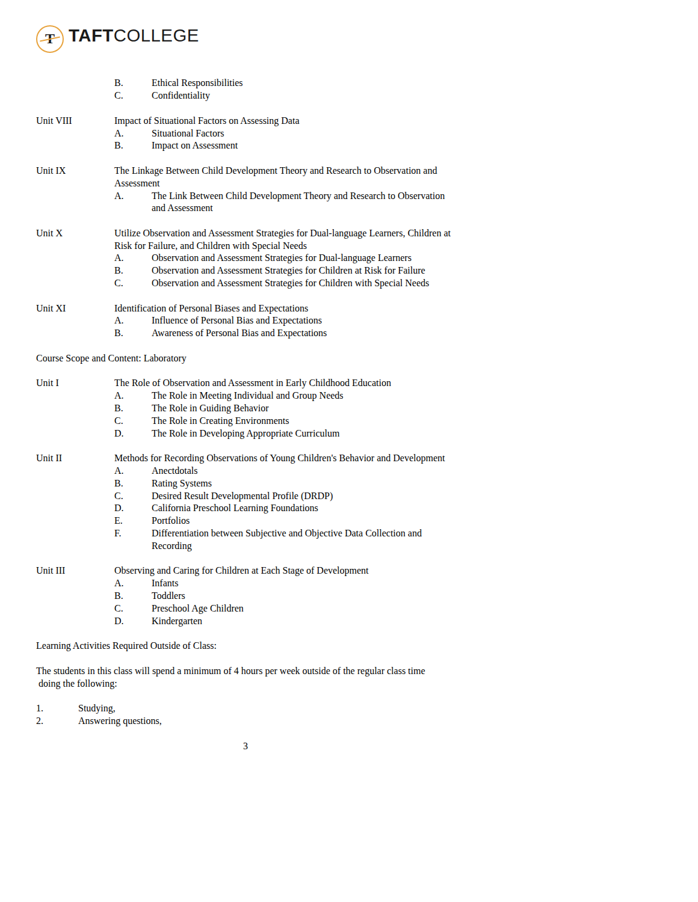TAFT COLLEGE
| | / B. / Ethical Responsibilities / / C. / Confidentiality / |
| Unit VIII | Impact of Situational Factors on Assessing Data / A. / Situational Factors / / B. / Impact on Assessment / |
| Unit IX | The Linkage Between Child Development Theory and Research to Observation and Assessment / A. / The Link Between Child Development Theory and Research to Observation and Assessment / |
| Unit X | Utilize Observation and Assessment Strategies for Dual-language Learners, Children at Risk for Failure, and Children with Special Needs / A. / Observation and Assessment Strategies for Dual-language Learners / / B. / Observation and Assessment Strategies for Children at Risk for Failure / / C. / Observation and Assessment Strategies for Children with Special Needs / |
| Unit XI | Identification of Personal Biases and Expectations / A. / Influence of Personal Bias and Expectations / / B. / Awareness of Personal Bias and Expectations / |
Course Scope and Content: Laboratory
| Unit I | The Role of Observation and Assessment in Early Childhood Education / A. / The Role in Meeting Individual and Group Needs / / B. / The Role in Guiding Behavior / / C. / The Role in Creating Environments / / D. / The Role in Developing Appropriate Curriculum / |
| Unit II | Methods for Recording Observations of Young Children's Behavior and Development / A. / Anectdotals / / B. / Rating Systems / / C. / Desired Result Developmental Profile (DRDP) / / D. / California Preschool Learning Foundations / / E. / Portfolios / / F. / Differentiation between Subjective and Objective Data Collection and Recording / |
| Unit III | Observing and Caring for Children at Each Stage of Development / A. / Infants / / B. / Toddlers / / C. / Preschool Age Children / / D. / Kindergarten / |
Learning Activities Required Outside of Class:
The students in this class will spend a minimum of 4 hours per week outside of the regular class time
doing the following:
| 1. | Studying, |
| 2. | Answering questions, |
3